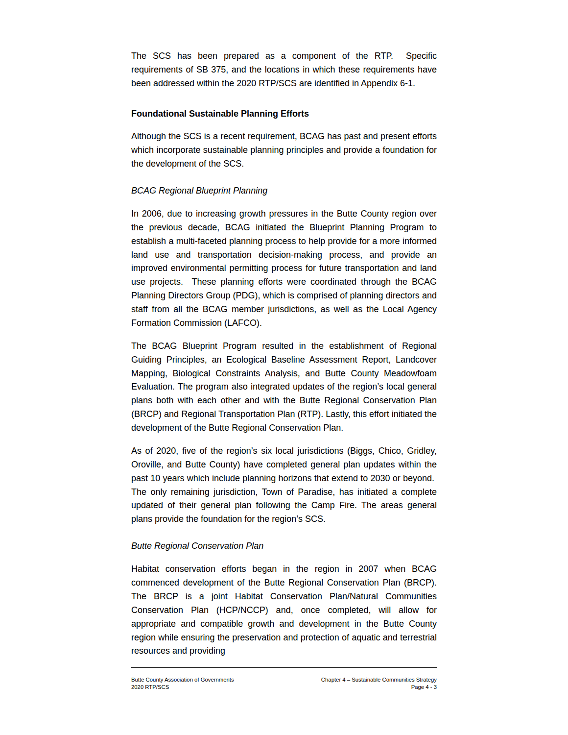The SCS has been prepared as a component of the RTP. Specific requirements of SB 375, and the locations in which these requirements have been addressed within the 2020 RTP/SCS are identified in Appendix 6-1.
Foundational Sustainable Planning Efforts
Although the SCS is a recent requirement, BCAG has past and present efforts which incorporate sustainable planning principles and provide a foundation for the development of the SCS.
BCAG Regional Blueprint Planning
In 2006, due to increasing growth pressures in the Butte County region over the previous decade, BCAG initiated the Blueprint Planning Program to establish a multi-faceted planning process to help provide for a more informed land use and transportation decision-making process, and provide an improved environmental permitting process for future transportation and land use projects. These planning efforts were coordinated through the BCAG Planning Directors Group (PDG), which is comprised of planning directors and staff from all the BCAG member jurisdictions, as well as the Local Agency Formation Commission (LAFCO).
The BCAG Blueprint Program resulted in the establishment of Regional Guiding Principles, an Ecological Baseline Assessment Report, Landcover Mapping, Biological Constraints Analysis, and Butte County Meadowfoam Evaluation. The program also integrated updates of the region’s local general plans both with each other and with the Butte Regional Conservation Plan (BRCP) and Regional Transportation Plan (RTP). Lastly, this effort initiated the development of the Butte Regional Conservation Plan.
As of 2020, five of the region’s six local jurisdictions (Biggs, Chico, Gridley, Oroville, and Butte County) have completed general plan updates within the past 10 years which include planning horizons that extend to 2030 or beyond. The only remaining jurisdiction, Town of Paradise, has initiated a complete updated of their general plan following the Camp Fire. The areas general plans provide the foundation for the region’s SCS.
Butte Regional Conservation Plan
Habitat conservation efforts began in the region in 2007 when BCAG commenced development of the Butte Regional Conservation Plan (BRCP). The BRCP is a joint Habitat Conservation Plan/Natural Communities Conservation Plan (HCP/NCCP) and, once completed, will allow for appropriate and compatible growth and development in the Butte County region while ensuring the preservation and protection of aquatic and terrestrial resources and providing
Butte County Association of Governments
2020 RTP/SCS
Chapter 4 – Sustainable Communities Strategy
Page 4 - 3